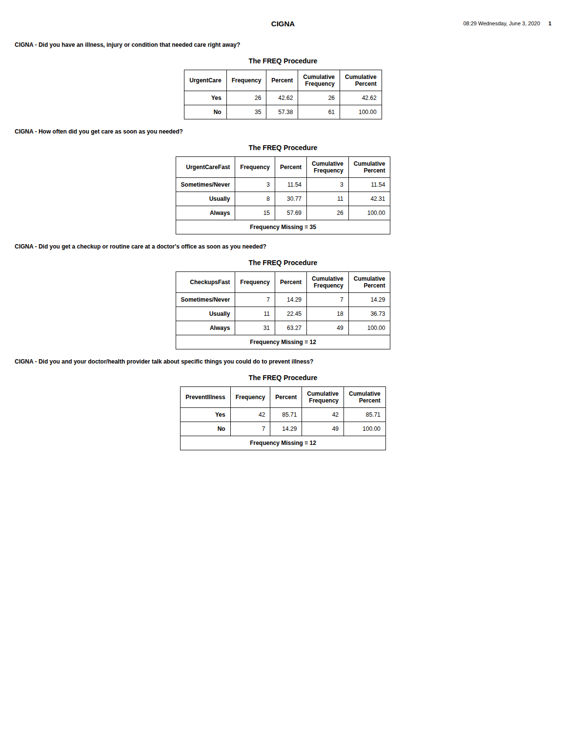CIGNA 08:29 Wednesday, June 3, 2020 1
CIGNA - Did you have an illness, injury or condition that needed care right away?
The FREQ Procedure
| UrgentCare | Frequency | Percent | Cumulative Frequency | Cumulative Percent |
| --- | --- | --- | --- | --- |
| Yes | 26 | 42.62 | 26 | 42.62 |
| No | 35 | 57.38 | 61 | 100.00 |
CIGNA - How often did you get care as soon as you needed?
The FREQ Procedure
| UrgentCareFast | Frequency | Percent | Cumulative Frequency | Cumulative Percent |
| --- | --- | --- | --- | --- |
| Sometimes/Never | 3 | 11.54 | 3 | 11.54 |
| Usually | 8 | 30.77 | 11 | 42.31 |
| Always | 15 | 57.69 | 26 | 100.00 |
| Frequency Missing = 35 |
CIGNA - Did you get a checkup or routine care at a doctor's office as soon as you needed?
The FREQ Procedure
| CheckupsFast | Frequency | Percent | Cumulative Frequency | Cumulative Percent |
| --- | --- | --- | --- | --- |
| Sometimes/Never | 7 | 14.29 | 7 | 14.29 |
| Usually | 11 | 22.45 | 18 | 36.73 |
| Always | 31 | 63.27 | 49 | 100.00 |
| Frequency Missing = 12 |
CIGNA - Did you and your doctor/health provider talk about specific things you could do to prevent illness?
The FREQ Procedure
| PreventIllness | Frequency | Percent | Cumulative Frequency | Cumulative Percent |
| --- | --- | --- | --- | --- |
| Yes | 42 | 85.71 | 42 | 85.71 |
| No | 7 | 14.29 | 49 | 100.00 |
| Frequency Missing = 12 |